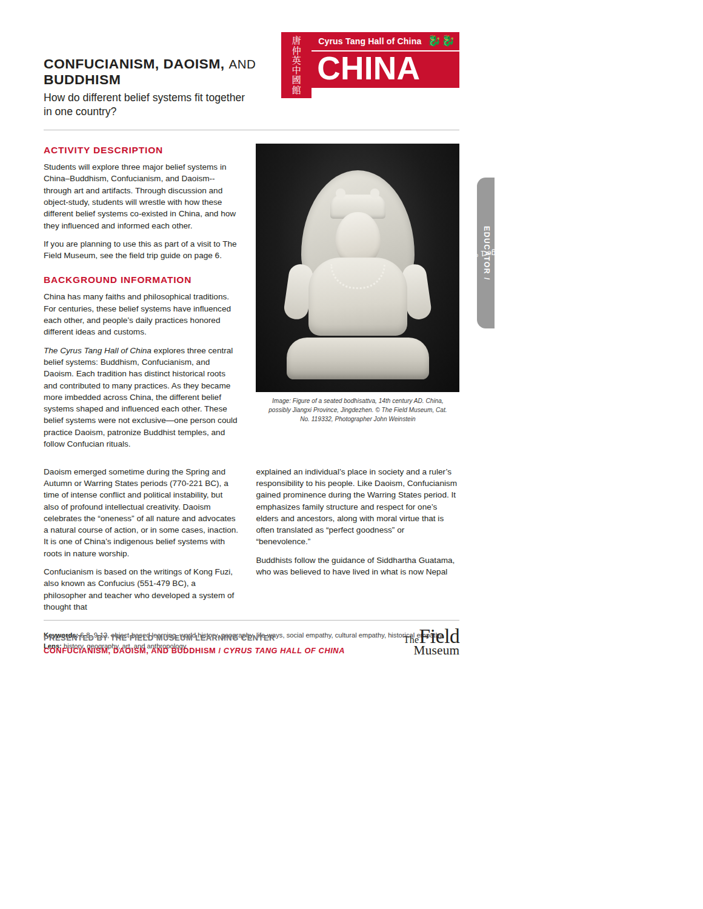Confucianism, Daoism, and Buddhism
How do different belief systems fit together
in one country?
唐仲英中國館
Cyrus Tang Hall of China
🐉🐉
CHINA
Activity Description
Students will explore three major belief systems in China–Buddhism, Confucianism, and Daoism-- through art and artifacts. Through discussion and object-study, students will wrestle with how these different belief systems co-existed in China, and how they influenced and informed each other.
If you are planning to use this as part of a visit to The Field Museum, see the field trip guide on page 6.
Background Information
China has many faiths and philosophical traditions. For centuries, these belief systems have influenced each other, and people’s daily practices honored different ideas and customs.
The Cyrus Tang Hall of China explores three central belief systems: Buddhism, Confucianism, and Daoism. Each tradition has distinct historical roots and contributed to many practices. As they became more imbedded across China, the different belief systems shaped and influenced each other. These belief systems were not exclusive—one person could practice Daoism, patronize Buddhist temples, and follow Confucian rituals.
Image: Figure of a seated bodhisattva, 14th century AD. China, possibly Jiangxi Province, Jingdezhen. © The Field Museum, Cat. No. 119332, Photographer John Weinstein
Daoism emerged sometime during the Spring and Autumn or Warring States periods (770-221 BC), a time of intense conflict and political instability, but also of profound intellectual creativity. Daoism celebrates the “oneness” of all nature and advocates a natural course of action, or in some cases, inaction. It is one of China’s indigenous belief systems with roots in nature worship.
Confucianism is based on the writings of Kong Fuzi, also known as Confucius (551-479 BC), a philosopher and teacher who developed a system of thought that
explained an individual’s place in society and a ruler’s responsibility to his people. Like Daoism, Confucianism gained prominence during the Warring States period. It emphasizes family structure and respect for one’s elders and ancestors, along with moral virtue that is often translated as “perfect goodness” or “benevolence.”
Buddhists follow the guidance of Siddhartha Guatama, who was believed to have lived in what is now Nepal
Keywords: 6-8, 9-12, object-based learning, world history, geography, life-ways, social empathy, cultural empathy, historical empathy
Lens: history, geography, art, and anthropology
Educator / Page 1 of 6
Presented by The Field Museum Learning Center
Confucianism, Daoism, and Buddhism / Cyrus Tang Hall of China
The Field Museum